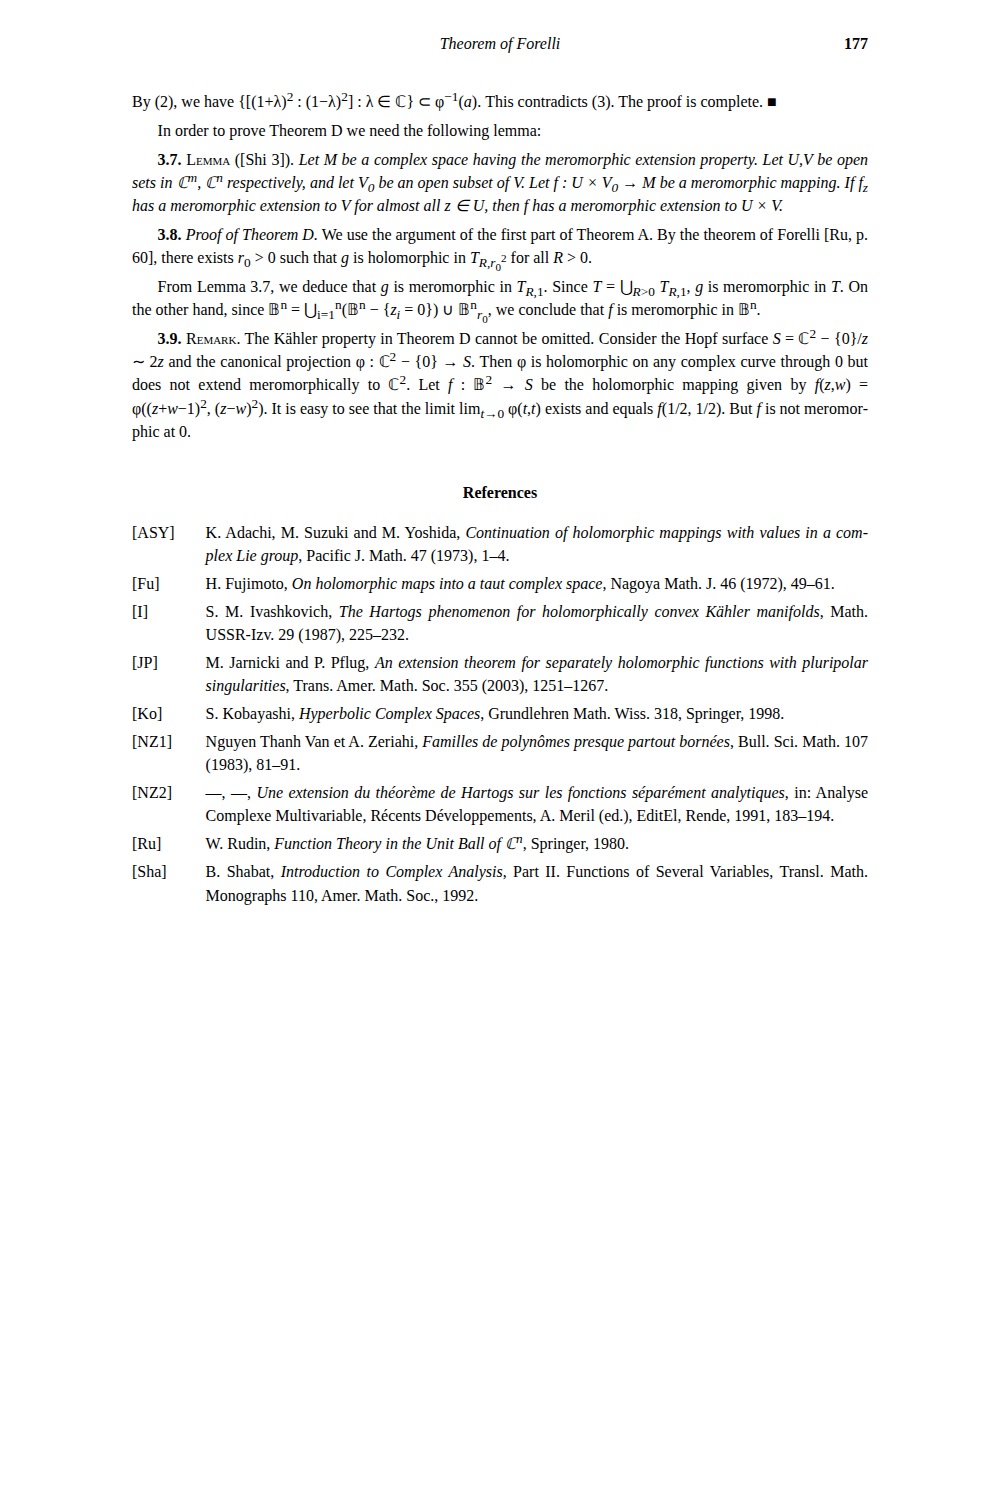Theorem of Forelli 177
By (2), we have {[(1+λ)2 : (1−λ)2] : λ ∈ ℂ} ⊂ φ−1(a). This contradicts (3). The proof is complete. ■
In order to prove Theorem D we need the following lemma:
3.7. Lemma ([Shi 3]). Let M be a complex space having the meromorphic extension property. Let U,V be open sets in ℂm, ℂn respectively, and let V0 be an open subset of V. Let f : U × V0 → M be a meromorphic mapping. If fz has a meromorphic extension to V for almost all z ∈ U, then f has a meromorphic extension to U × V.
3.8. Proof of Theorem D. We use the argument of the first part of Theorem A. By the theorem of Forelli [Ru, p. 60], there exists r0 > 0 such that g is holomorphic in TR,r02 for all R > 0.
From Lemma 3.7, we deduce that g is meromorphic in TR,1. Since T = ⋃R>0 TR,1, g is meromorphic in T. On the other hand, since 𝔹n = ⋃i=1n(𝔹n − {zi = 0}) ∪ 𝔹nr0, we conclude that f is meromorphic in 𝔹n.
3.9. Remark. The Kähler property in Theorem D cannot be omitted. Consider the Hopf surface S = ℂ2 − {0}/z ∼ 2z and the canonical projection φ : ℂ2 − {0} → S. Then φ is holomorphic on any complex curve through 0 but does not extend meromorphically to ℂ2. Let f : 𝔹2 → S be the holomorphic mapping given by f(z,w) = φ((z+w−1)2, (z−w)2). It is easy to see that the limit limt→0 φ(t,t) exists and equals f(1/2, 1/2). But f is not meromorphic at 0.
References
[ASY]
K. Adachi, M. Suzuki and M. Yoshida, Continuation of holomorphic mappings with values in a complex Lie group, Pacific J. Math. 47 (1973), 1–4.
[Fu]
H. Fujimoto, On holomorphic maps into a taut complex space, Nagoya Math. J. 46 (1972), 49–61.
[I]
S. M. Ivashkovich, The Hartogs phenomenon for holomorphically convex Kähler manifolds, Math. USSR-Izv. 29 (1987), 225–232.
[JP]
M. Jarnicki and P. Pflug, An extension theorem for separately holomorphic functions with pluripolar singularities, Trans. Amer. Math. Soc. 355 (2003), 1251–1267.
[Ko]
S. Kobayashi, Hyperbolic Complex Spaces, Grundlehren Math. Wiss. 318, Springer, 1998.
[NZ1]
Nguyen Thanh Van et A. Zeriahi, Familles de polynômes presque partout bornées, Bull. Sci. Math. 107 (1983), 81–91.
[NZ2]
—, —, Une extension du théorème de Hartogs sur les fonctions séparément analytiques, in: Analyse Complexe Multivariable, Récents Développements, A. Meril (ed.), EditEl, Rende, 1991, 183–194.
[Ru]
W. Rudin, Function Theory in the Unit Ball of ℂn, Springer, 1980.
[Sha]
B. Shabat, Introduction to Complex Analysis, Part II. Functions of Several Variables, Transl. Math. Monographs 110, Amer. Math. Soc., 1992.